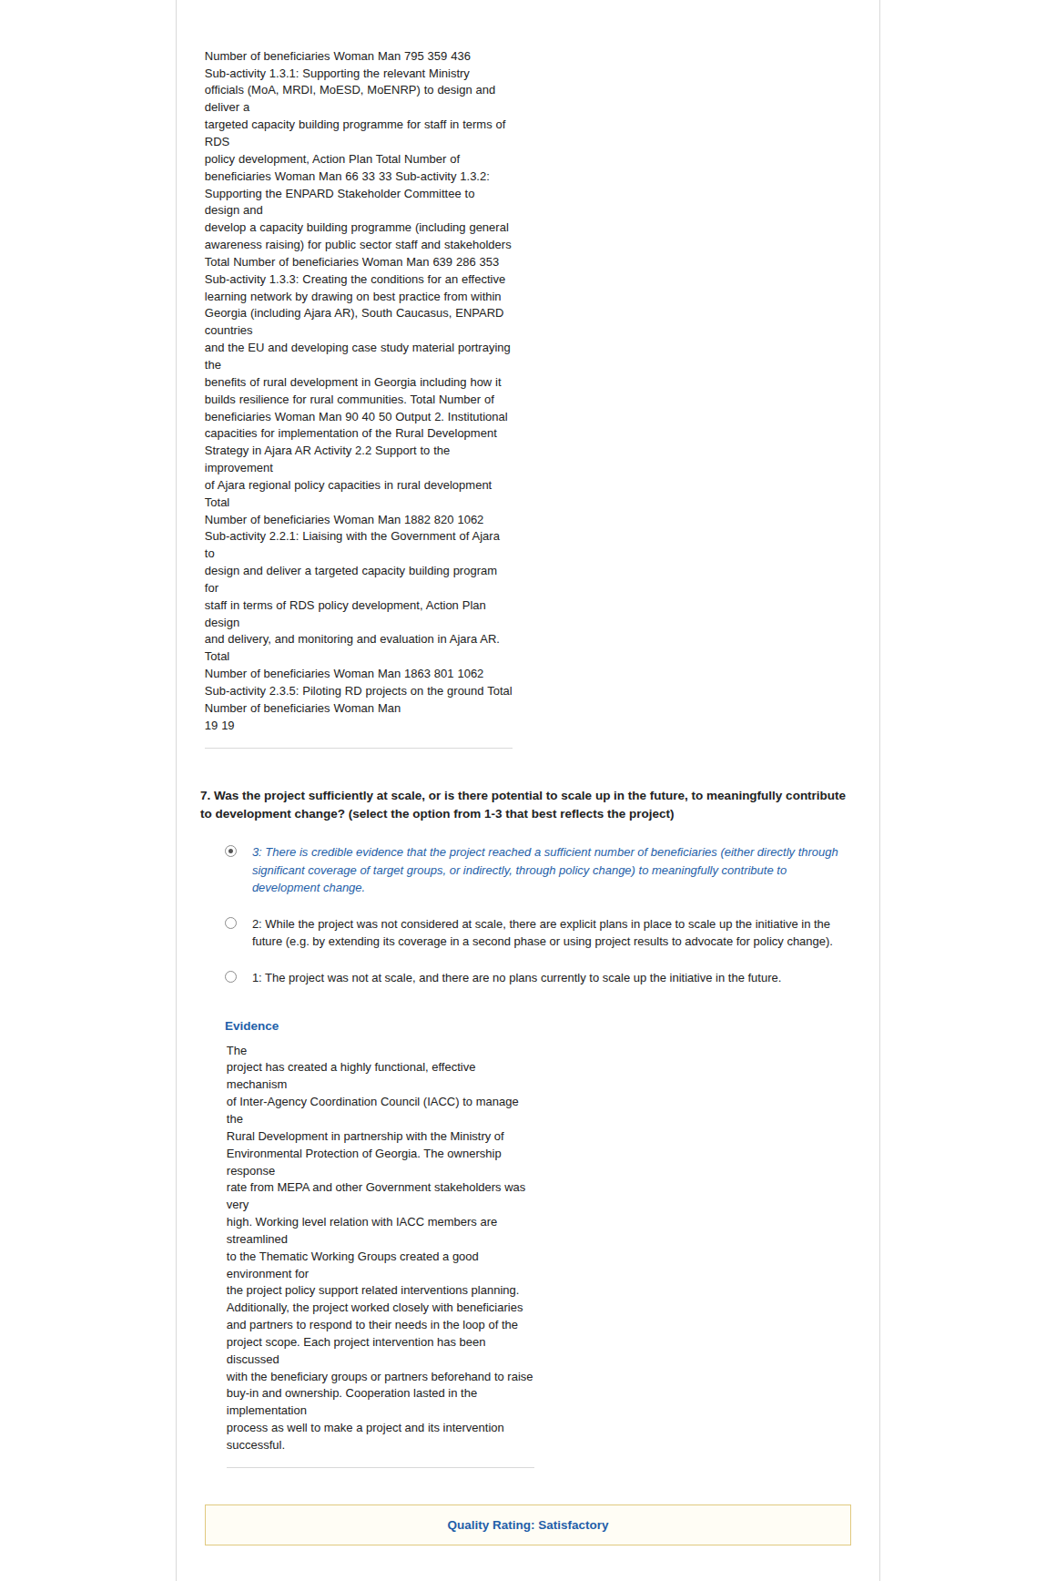Number of beneficiaries Woman Man 795 359 436
Sub-activity 1.3.1: Supporting the relevant Ministry
officials (MoA, MRDI, MoESD, MoENRP) to design and deliver a
targeted capacity building programme for staff in terms of RDS
policy development, Action Plan Total Number of
beneficiaries Woman Man 66 33 33 Sub-activity 1.3.2:
Supporting the ENPARD Stakeholder Committee to design and
develop a capacity building programme (including general
awareness raising) for public sector staff and stakeholders
Total Number of beneficiaries Woman Man 639 286 353
Sub-activity 1.3.3: Creating the conditions for an effective
learning network by drawing on best practice from within
Georgia (including Ajara AR), South Caucasus, ENPARD countries
and the EU and developing case study material portraying the
benefits of rural development in Georgia including how it
builds resilience for rural communities. Total Number of
beneficiaries Woman Man 90 40 50 Output 2. Institutional
capacities for implementation of the Rural Development
Strategy in Ajara AR Activity 2.2 Support to the improvement
of Ajara regional policy capacities in rural development Total
Number of beneficiaries Woman Man 1882 820 1062
Sub-activity 2.2.1: Liaising with the Government of Ajara to
design and deliver a targeted capacity building program for
staff in terms of RDS policy development, Action Plan design
and delivery, and monitoring and evaluation in Ajara AR. Total
Number of beneficiaries Woman Man 1863 801 1062
Sub-activity 2.3.5: Piloting RD projects on the ground Total
Number of beneficiaries Woman Man
19 19
7. Was the project sufficiently at scale, or is there potential to scale up in the future, to meaningfully contribute to development change? (select the option from 1-3 that best reflects the project)
3: There is credible evidence that the project reached a sufficient number of beneficiaries (either directly through significant coverage of target groups, or indirectly, through policy change) to meaningfully contribute to development change.
2: While the project was not considered at scale, there are explicit plans in place to scale up the initiative in the future (e.g. by extending its coverage in a second phase or using project results to advocate for policy change).
1: The project was not at scale, and there are no plans currently to scale up the initiative in the future.
Evidence
The
project has created a highly functional, effective mechanism
of Inter-Agency Coordination Council (IACC) to manage the
Rural Development in partnership with the Ministry of
Environmental Protection of Georgia. The ownership response
rate from MEPA and other Government stakeholders was very
high. Working level relation with IACC members are streamlined
to the Thematic Working Groups created a good environment for
the project policy support related interventions planning.
Additionally, the project worked closely with beneficiaries
and partners to respond to their needs in the loop of the
project scope. Each project intervention has been discussed
with the beneficiary groups or partners beforehand to raise
buy-in and ownership. Cooperation lasted in the implementation
process as well to make a project and its intervention
successful.
Quality Rating: Satisfactory